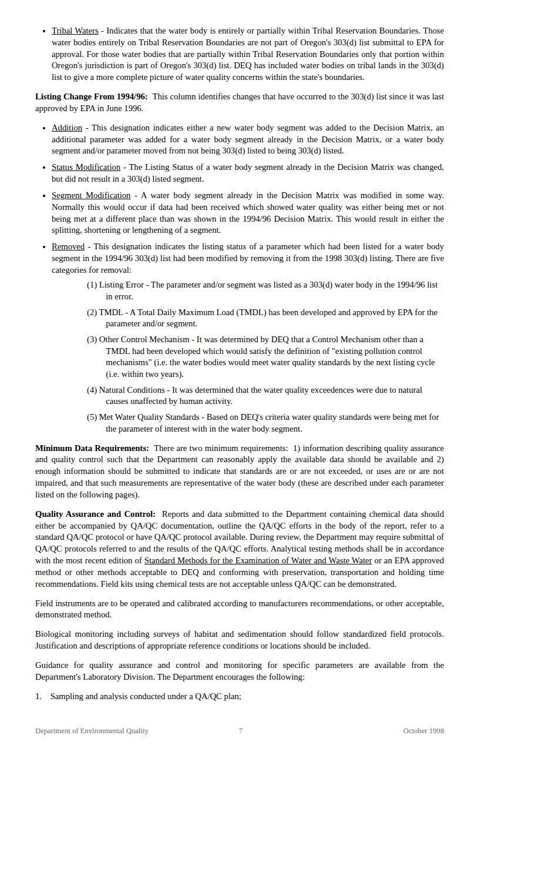Tribal Waters - Indicates that the water body is entirely or partially within Tribal Reservation Boundaries. Those water bodies entirely on Tribal Reservation Boundaries are not part of Oregon's 303(d) list submittal to EPA for approval. For those water bodies that are partially within Tribal Reservation Boundaries only that portion within Oregon's jurisdiction is part of Oregon's 303(d) list. DEQ has included water bodies on tribal lands in the 303(d) list to give a more complete picture of water quality concerns within the state's boundaries.
Listing Change From 1994/96: This column identifies changes that have occurred to the 303(d) list since it was last approved by EPA in June 1996.
Addition - This designation indicates either a new water body segment was added to the Decision Matrix, an additional parameter was added for a water body segment already in the Decision Matrix, or a water body segment and/or parameter moved from not being 303(d) listed to being 303(d) listed.
Status Modification - The Listing Status of a water body segment already in the Decision Matrix was changed, but did not result in a 303(d) listed segment.
Segment Modification - A water body segment already in the Decision Matrix was modified in some way. Normally this would occur if data had been received which showed water quality was either being met or not being met at a different place than was shown in the 1994/96 Decision Matrix. This would result in either the splitting, shortening or lengthening of a segment.
Removed - This designation indicates the listing status of a parameter which had been listed for a water body segment in the 1994/96 303(d) list had been modified by removing it from the 1998 303(d) listing. There are five categories for removal:
(1) Listing Error - The parameter and/or segment was listed as a 303(d) water body in the 1994/96 list in error.
(2) TMDL - A Total Daily Maximum Load (TMDL) has been developed and approved by EPA for the parameter and/or segment.
(3) Other Control Mechanism - It was determined by DEQ that a Control Mechanism other than a TMDL had been developed which would satisfy the definition of "existing pollution control mechanisms" (i.e. the water bodies would meet water quality standards by the next listing cycle (i.e. within two years).
(4) Natural Conditions - It was determined that the water quality exceedences were due to natural causes unaffected by human activity.
(5) Met Water Quality Standards - Based on DEQ's criteria water quality standards were being met for the parameter of interest with in the water body segment.
Minimum Data Requirements: There are two minimum requirements: 1) information describing quality assurance and quality control such that the Department can reasonably apply the available data should be available and 2) enough information should be submitted to indicate that standards are or are not exceeded, or uses are or are not impaired, and that such measurements are representative of the water body (these are described under each parameter listed on the following pages).
Quality Assurance and Control: Reports and data submitted to the Department containing chemical data should either be accompanied by QA/QC documentation, outline the QA/QC efforts in the body of the report, refer to a standard QA/QC protocol or have QA/QC protocol available. During review, the Department may require submittal of QA/QC protocols referred to and the results of the QA/QC efforts. Analytical testing methods shall be in accordance with the most recent edition of Standard Methods for the Examination of Water and Waste Water or an EPA approved method or other methods acceptable to DEQ and conforming with preservation, transportation and holding time recommendations. Field kits using chemical tests are not acceptable unless QA/QC can be demonstrated.
Field instruments are to be operated and calibrated according to manufacturers recommendations, or other acceptable, demonstrated method.
Biological monitoring including surveys of habitat and sedimentation should follow standardized field protocols. Justification and descriptions of appropriate reference conditions or locations should be included.
Guidance for quality assurance and control and monitoring for specific parameters are available from the Department's Laboratory Division. The Department encourages the following:
1. Sampling and analysis conducted under a QA/QC plan;
Department of Environmental Quality 7 October 1998